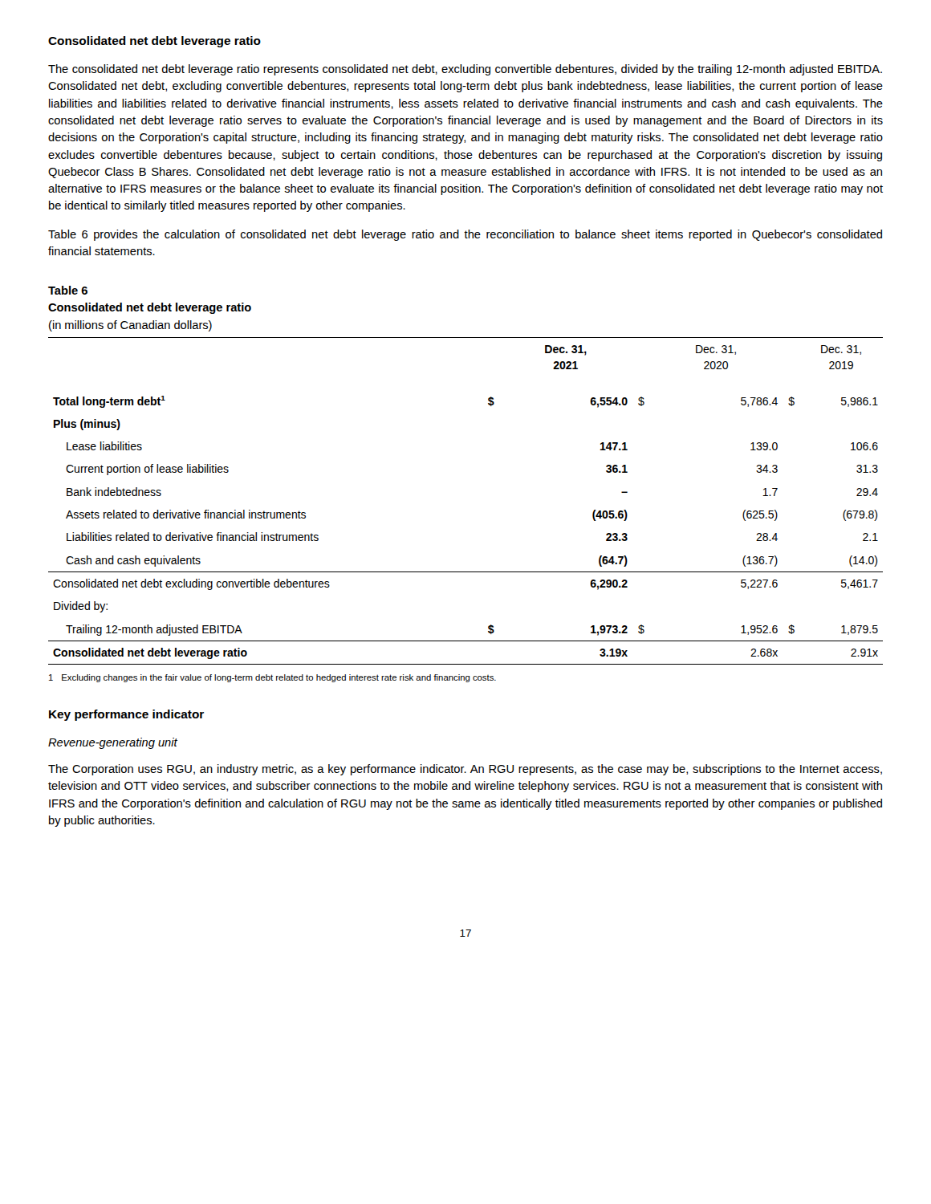Consolidated net debt leverage ratio
The consolidated net debt leverage ratio represents consolidated net debt, excluding convertible debentures, divided by the trailing 12-month adjusted EBITDA. Consolidated net debt, excluding convertible debentures, represents total long-term debt plus bank indebtedness, lease liabilities, the current portion of lease liabilities and liabilities related to derivative financial instruments, less assets related to derivative financial instruments and cash and cash equivalents. The consolidated net debt leverage ratio serves to evaluate the Corporation's financial leverage and is used by management and the Board of Directors in its decisions on the Corporation's capital structure, including its financing strategy, and in managing debt maturity risks. The consolidated net debt leverage ratio excludes convertible debentures because, subject to certain conditions, those debentures can be repurchased at the Corporation's discretion by issuing Quebecor Class B Shares. Consolidated net debt leverage ratio is not a measure established in accordance with IFRS. It is not intended to be used as an alternative to IFRS measures or the balance sheet to evaluate its financial position. The Corporation's definition of consolidated net debt leverage ratio may not be identical to similarly titled measures reported by other companies.
Table 6 provides the calculation of consolidated net debt leverage ratio and the reconciliation to balance sheet items reported in Quebecor's consolidated financial statements.
Table 6
Consolidated net debt leverage ratio
(in millions of Canadian dollars)
| | | Dec. 31, 2021 | | Dec. 31, 2020 | | Dec. 31, 2019 |
| --- | --- | --- | --- | --- | --- | --- |
| Total long-term debt 1 | $ | 6,554.0 | $ | 5,786.4 | $ | 5,986.1 |
| Plus (minus) | | | | | | |
| Lease liabilities | | 147.1 | | 139.0 | | 106.6 |
| Current portion of lease liabilities | | 36.1 | | 34.3 | | 31.3 |
| Bank indebtedness | | − | | 1.7 | | 29.4 |
| Assets related to derivative financial instruments | | (405.6) | | (625.5) | | (679.8) |
| Liabilities related to derivative financial instruments | | 23.3 | | 28.4 | | 2.1 |
| Cash and cash equivalents | | (64.7) | | (136.7) | | (14.0) |
| Consolidated net debt excluding convertible debentures | | 6,290.2 | | 5,227.6 | | 5,461.7 |
| Divided by: | | | | | | |
| Trailing 12-month adjusted EBITDA | $ | 1,973.2 | $ | 1,952.6 | $ | 1,879.5 |
| Consolidated net debt leverage ratio | | 3.19x | | 2.68x | | 2.91x |
1 Excluding changes in the fair value of long-term debt related to hedged interest rate risk and financing costs.
Key performance indicator
Revenue-generating unit
The Corporation uses RGU, an industry metric, as a key performance indicator. An RGU represents, as the case may be, subscriptions to the Internet access, television and OTT video services, and subscriber connections to the mobile and wireline telephony services. RGU is not a measurement that is consistent with IFRS and the Corporation's definition and calculation of RGU may not be the same as identically titled measurements reported by other companies or published by public authorities.
17